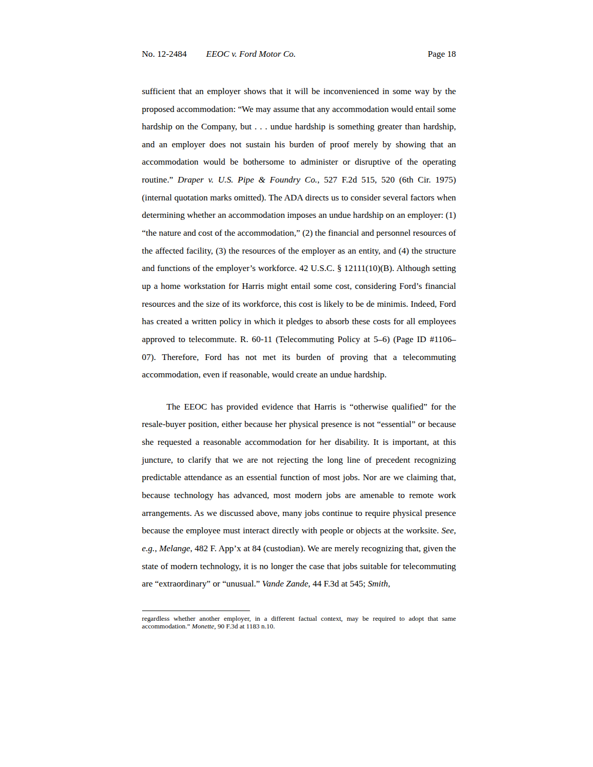No. 12-2484 EEOC v. Ford Motor Co. Page 18
sufficient that an employer shows that it will be inconvenienced in some way by the proposed accommodation: “We may assume that any accommodation would entail some hardship on the Company, but . . . undue hardship is something greater than hardship, and an employer does not sustain his burden of proof merely by showing that an accommodation would be bothersome to administer or disruptive of the operating routine.” Draper v. U.S. Pipe & Foundry Co., 527 F.2d 515, 520 (6th Cir. 1975) (internal quotation marks omitted). The ADA directs us to consider several factors when determining whether an accommodation imposes an undue hardship on an employer: (1) “the nature and cost of the accommodation,” (2) the financial and personnel resources of the affected facility, (3) the resources of the employer as an entity, and (4) the structure and functions of the employer’s workforce. 42 U.S.C. § 12111(10)(B). Although setting up a home workstation for Harris might entail some cost, considering Ford’s financial resources and the size of its workforce, this cost is likely to be de minimis. Indeed, Ford has created a written policy in which it pledges to absorb these costs for all employees approved to telecommute. R. 60-11 (Telecommuting Policy at 5–6) (Page ID #1106–07). Therefore, Ford has not met its burden of proving that a telecommuting accommodation, even if reasonable, would create an undue hardship.
The EEOC has provided evidence that Harris is “otherwise qualified” for the resale-buyer position, either because her physical presence is not “essential” or because she requested a reasonable accommodation for her disability. It is important, at this juncture, to clarify that we are not rejecting the long line of precedent recognizing predictable attendance as an essential function of most jobs. Nor are we claiming that, because technology has advanced, most modern jobs are amenable to remote work arrangements. As we discussed above, many jobs continue to require physical presence because the employee must interact directly with people or objects at the worksite. See, e.g., Melange, 482 F. App’x at 84 (custodian). We are merely recognizing that, given the state of modern technology, it is no longer the case that jobs suitable for telecommuting are “extraordinary” or “unusual.” Vande Zande, 44 F.3d at 545; Smith,
regardless whether another employer, in a different factual context, may be required to adopt that same accommodation.” Monette, 90 F.3d at 1183 n.10.